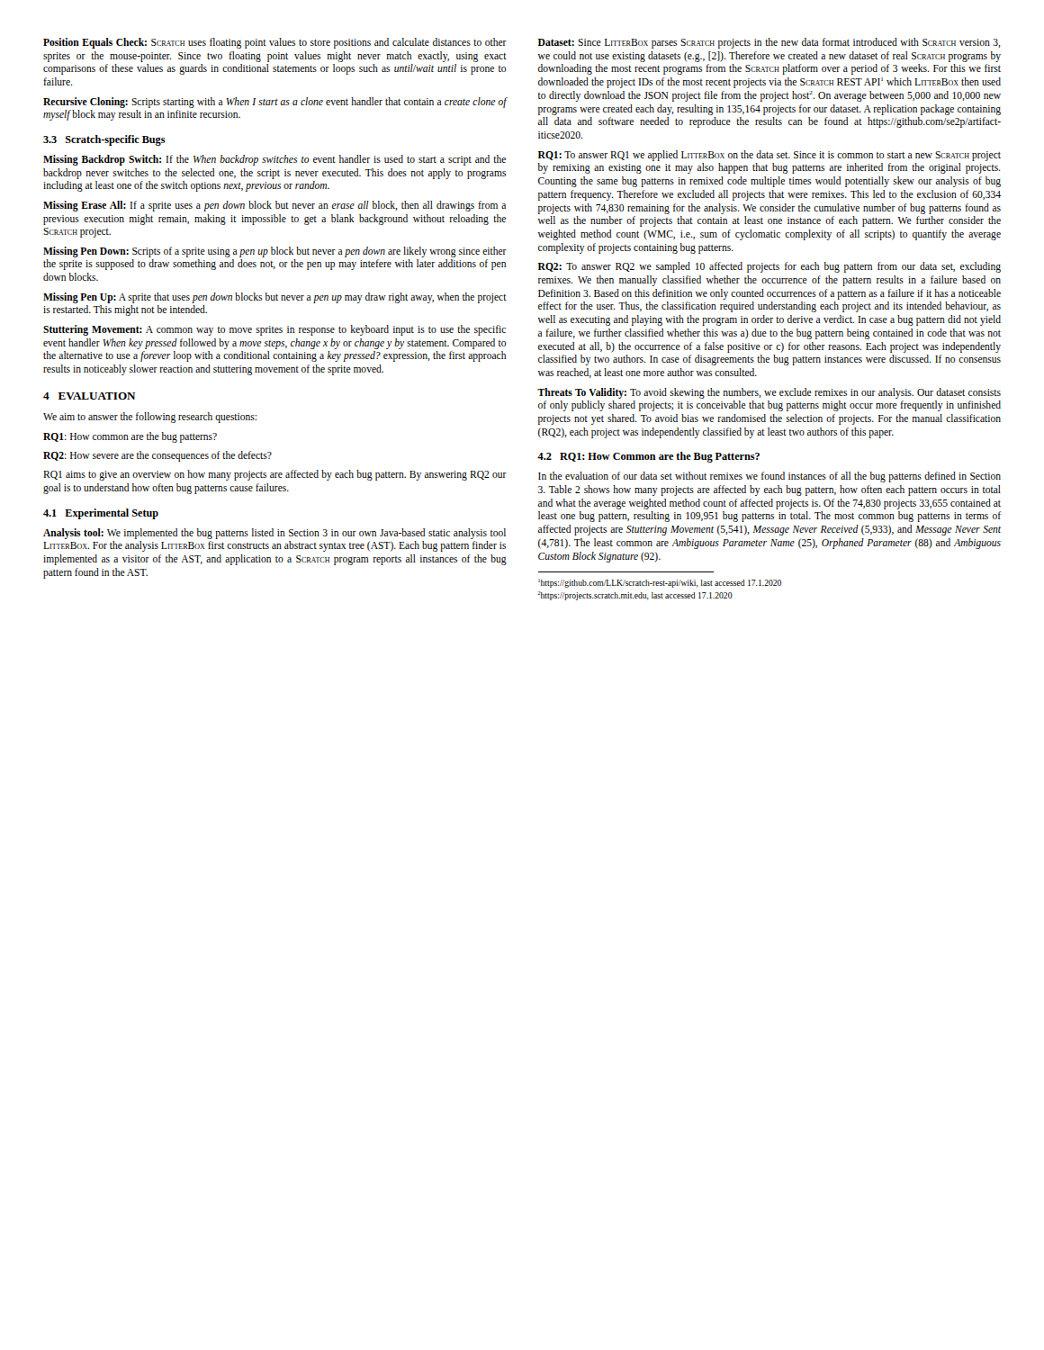Position Equals Check: Scratch uses floating point values to store positions and calculate distances to other sprites or the mouse-pointer. Since two floating point values might never match exactly, using exact comparisons of these values as guards in conditional statements or loops such as until/wait until is prone to failure.
Recursive Cloning: Scripts starting with a When I start as a clone event handler that contain a create clone of myself block may result in an infinite recursion.
3.3 Scratch-specific Bugs
Missing Backdrop Switch: If the When backdrop switches to event handler is used to start a script and the backdrop never switches to the selected one, the script is never executed. This does not apply to programs including at least one of the switch options next, previous or random.
Missing Erase All: If a sprite uses a pen down block but never an erase all block, then all drawings from a previous execution might remain, making it impossible to get a blank background without reloading the Scratch project.
Missing Pen Down: Scripts of a sprite using a pen up block but never a pen down are likely wrong since either the sprite is supposed to draw something and does not, or the pen up may intefere with later additions of pen down blocks.
Missing Pen Up: A sprite that uses pen down blocks but never a pen up may draw right away, when the project is restarted. This might not be intended.
Stuttering Movement: A common way to move sprites in response to keyboard input is to use the specific event handler When key pressed followed by a move steps, change x by or change y by statement. Compared to the alternative to use a forever loop with a conditional containing a key pressed? expression, the first approach results in noticeably slower reaction and stuttering movement of the sprite moved.
4 EVALUATION
We aim to answer the following research questions:
RQ1: How common are the bug patterns?
RQ2: How severe are the consequences of the defects?
RQ1 aims to give an overview on how many projects are affected by each bug pattern. By answering RQ2 our goal is to understand how often bug patterns cause failures.
4.1 Experimental Setup
Analysis tool: We implemented the bug patterns listed in Section 3 in our own Java-based static analysis tool LitterBox. For the analysis LitterBox first constructs an abstract syntax tree (AST). Each bug pattern finder is implemented as a visitor of the AST, and application to a Scratch program reports all instances of the bug pattern found in the AST.
Dataset: Since LitterBox parses Scratch projects in the new data format introduced with Scratch version 3, we could not use existing datasets (e.g., [2]). Therefore we created a new dataset of real Scratch programs by downloading the most recent programs from the Scratch platform over a period of 3 weeks. For this we first downloaded the project IDs of the most recent projects via the Scratch REST API1 which LitterBox then used to directly download the JSON project file from the project host2. On average between 5,000 and 10,000 new programs were created each day, resulting in 135,164 projects for our dataset. A replication package containing all data and software needed to reproduce the results can be found at https://github.com/se2p/artifact-iticse2020.
RQ1: To answer RQ1 we applied LitterBox on the data set. Since it is common to start a new Scratch project by remixing an existing one it may also happen that bug patterns are inherited from the original projects. Counting the same bug patterns in remixed code multiple times would potentially skew our analysis of bug pattern frequency. Therefore we excluded all projects that were remixes. This led to the exclusion of 60,334 projects with 74,830 remaining for the analysis. We consider the cumulative number of bug patterns found as well as the number of projects that contain at least one instance of each pattern. We further consider the weighted method count (WMC, i.e., sum of cyclomatic complexity of all scripts) to quantify the average complexity of projects containing bug patterns.
RQ2: To answer RQ2 we sampled 10 affected projects for each bug pattern from our data set, excluding remixes. We then manually classified whether the occurrence of the pattern results in a failure based on Definition 3. Based on this definition we only counted occurrences of a pattern as a failure if it has a noticeable effect for the user. Thus, the classification required understanding each project and its intended behaviour, as well as executing and playing with the program in order to derive a verdict. In case a bug pattern did not yield a failure, we further classified whether this was a) due to the bug pattern being contained in code that was not executed at all, b) the occurrence of a false positive or c) for other reasons. Each project was independently classified by two authors. In case of disagreements the bug pattern instances were discussed. If no consensus was reached, at least one more author was consulted.
Threats To Validity: To avoid skewing the numbers, we exclude remixes in our analysis. Our dataset consists of only publicly shared projects; it is conceivable that bug patterns might occur more frequently in unfinished projects not yet shared. To avoid bias we randomised the selection of projects. For the manual classification (RQ2), each project was independently classified by at least two authors of this paper.
4.2 RQ1: How Common are the Bug Patterns?
In the evaluation of our data set without remixes we found instances of all the bug patterns defined in Section 3. Table 2 shows how many projects are affected by each bug pattern, how often each pattern occurs in total and what the average weighted method count of affected projects is. Of the 74,830 projects 33,655 contained at least one bug pattern, resulting in 109,951 bug patterns in total. The most common bug patterns in terms of affected projects are Stuttering Movement (5,541), Message Never Received (5,933), and Message Never Sent (4,781). The least common are Ambiguous Parameter Name (25), Orphaned Parameter (88) and Ambiguous Custom Block Signature (92).
1https://github.com/LLK/scratch-rest-api/wiki, last accessed 17.1.2020
2https://projects.scratch.mit.edu, last accessed 17.1.2020